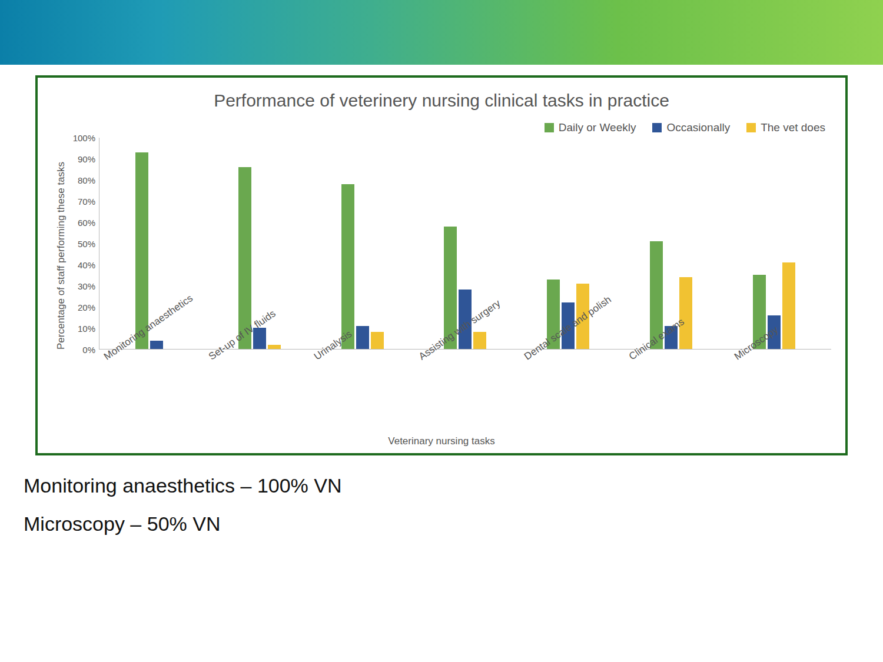Performance of veterinery nursing clinical tasks in practice
Daily or Weekly Occasionally The vet does
Percentage of staff performing these tasks
100%
90%
80%
70%
60%
50%
40%
30%
20%
10%
0%
Monitoring anaesthetics
Set-up of IV fluids
Urinalysis
Assisting with surgery
Dental scale and polish
Clinical exams
Microscopy
Veterinary nursing tasks
Monitoring anaesthetics – 100% VN
Microscopy – 50% VN